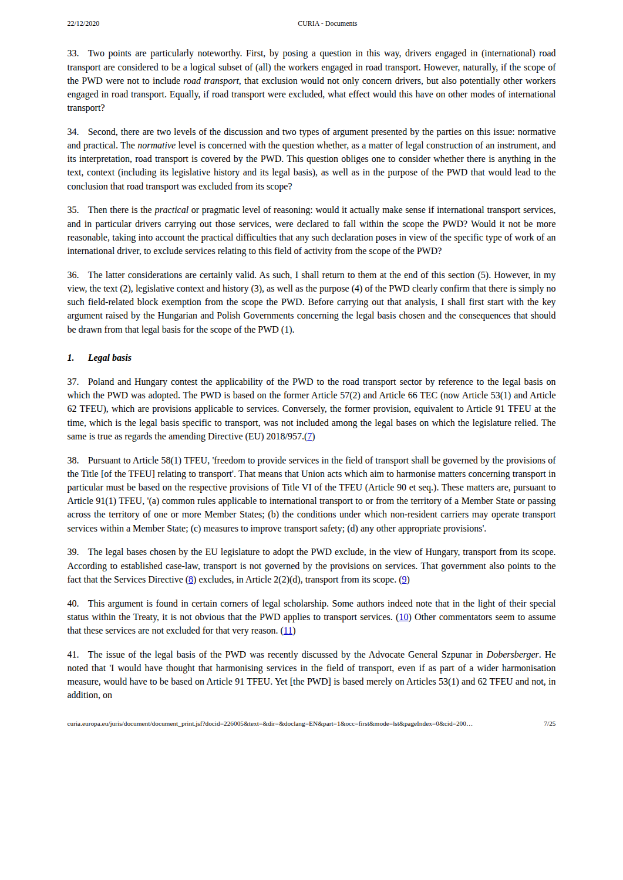22/12/2020 CURIA - Documents
33. Two points are particularly noteworthy. First, by posing a question in this way, drivers engaged in (international) road transport are considered to be a logical subset of (all) the workers engaged in road transport. However, naturally, if the scope of the PWD were not to include road transport, that exclusion would not only concern drivers, but also potentially other workers engaged in road transport. Equally, if road transport were excluded, what effect would this have on other modes of international transport?
34. Second, there are two levels of the discussion and two types of argument presented by the parties on this issue: normative and practical. The normative level is concerned with the question whether, as a matter of legal construction of an instrument, and its interpretation, road transport is covered by the PWD. This question obliges one to consider whether there is anything in the text, context (including its legislative history and its legal basis), as well as in the purpose of the PWD that would lead to the conclusion that road transport was excluded from its scope?
35. Then there is the practical or pragmatic level of reasoning: would it actually make sense if international transport services, and in particular drivers carrying out those services, were declared to fall within the scope the PWD? Would it not be more reasonable, taking into account the practical difficulties that any such declaration poses in view of the specific type of work of an international driver, to exclude services relating to this field of activity from the scope of the PWD?
36. The latter considerations are certainly valid. As such, I shall return to them at the end of this section (5). However, in my view, the text (2), legislative context and history (3), as well as the purpose (4) of the PWD clearly confirm that there is simply no such field-related block exemption from the scope the PWD. Before carrying out that analysis, I shall first start with the key argument raised by the Hungarian and Polish Governments concerning the legal basis chosen and the consequences that should be drawn from that legal basis for the scope of the PWD (1).
1. Legal basis
37. Poland and Hungary contest the applicability of the PWD to the road transport sector by reference to the legal basis on which the PWD was adopted. The PWD is based on the former Article 57(2) and Article 66 TEC (now Article 53(1) and Article 62 TFEU), which are provisions applicable to services. Conversely, the former provision, equivalent to Article 91 TFEU at the time, which is the legal basis specific to transport, was not included among the legal bases on which the legislature relied. The same is true as regards the amending Directive (EU) 2018/957.(7)
38. Pursuant to Article 58(1) TFEU, 'freedom to provide services in the field of transport shall be governed by the provisions of the Title [of the TFEU] relating to transport'. That means that Union acts which aim to harmonise matters concerning transport in particular must be based on the respective provisions of Title VI of the TFEU (Article 90 et seq.). These matters are, pursuant to Article 91(1) TFEU, '(a) common rules applicable to international transport to or from the territory of a Member State or passing across the territory of one or more Member States; (b) the conditions under which non-resident carriers may operate transport services within a Member State; (c) measures to improve transport safety; (d) any other appropriate provisions'.
39. The legal bases chosen by the EU legislature to adopt the PWD exclude, in the view of Hungary, transport from its scope. According to established case-law, transport is not governed by the provisions on services. That government also points to the fact that the Services Directive (8) excludes, in Article 2(2)(d), transport from its scope. (9)
40. This argument is found in certain corners of legal scholarship. Some authors indeed note that in the light of their special status within the Treaty, it is not obvious that the PWD applies to transport services. (10) Other commentators seem to assume that these services are not excluded for that very reason. (11)
41. The issue of the legal basis of the PWD was recently discussed by the Advocate General Szpunar in Dobersberger. He noted that 'I would have thought that harmonising services in the field of transport, even if as part of a wider harmonisation measure, would have to be based on Article 91 TFEU. Yet [the PWD] is based merely on Articles 53(1) and 62 TFEU and not, in addition, on
curia.europa.eu/juris/document/document_print.jsf?docid=226005&text=&dir=&doclang=EN&part=1&occ=first&mode=lst&pageIndex=0&cid=200… 7/25